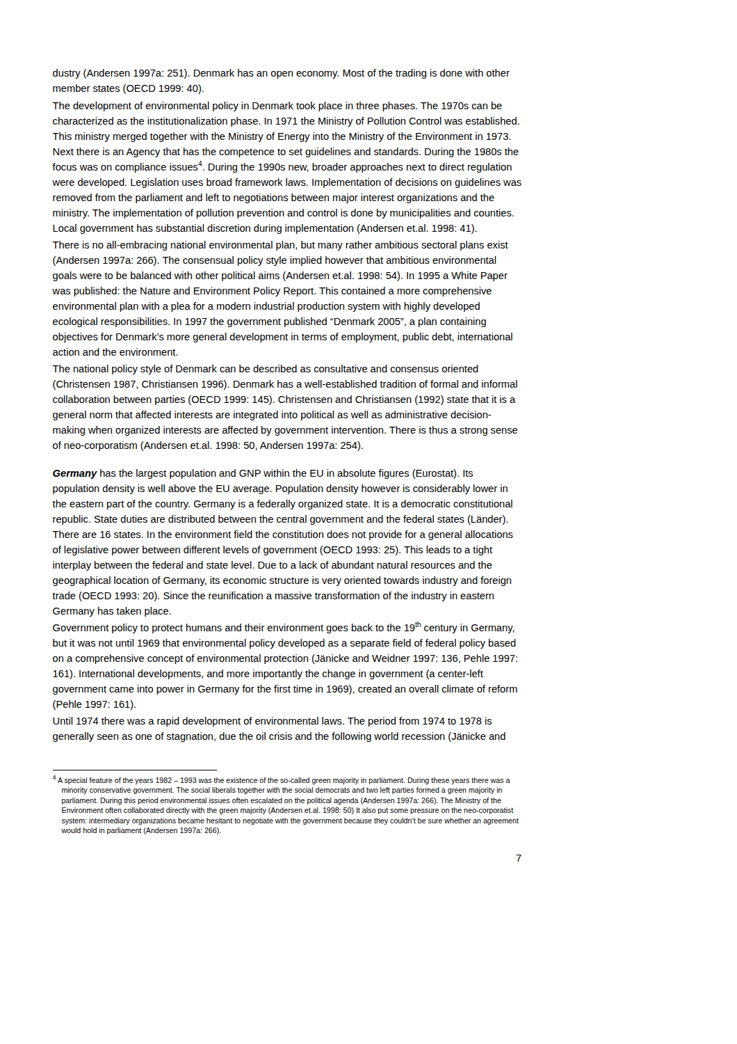dustry (Andersen 1997a: 251). Denmark has an open economy. Most of the trading is done with other member states (OECD 1999: 40).
The development of environmental policy in Denmark took place in three phases. The 1970s can be characterized as the institutionalization phase. In 1971 the Ministry of Pollution Control was established. This ministry merged together with the Ministry of Energy into the Ministry of the Environment in 1973. Next there is an Agency that has the competence to set guidelines and standards. During the 1980s the focus was on compliance issues4. During the 1990s new, broader approaches next to direct regulation were developed. Legislation uses broad framework laws. Implementation of decisions on guidelines was removed from the parliament and left to negotiations between major interest organizations and the ministry. The implementation of pollution prevention and control is done by municipalities and counties. Local government has substantial discretion during implementation (Andersen et.al. 1998: 41).
There is no all-embracing national environmental plan, but many rather ambitious sectoral plans exist (Andersen 1997a: 266). The consensual policy style implied however that ambitious environmental goals were to be balanced with other political aims (Andersen et.al. 1998: 54). In 1995 a White Paper was published: the Nature and Environment Policy Report. This contained a more comprehensive environmental plan with a plea for a modern industrial production system with highly developed ecological responsibilities. In 1997 the government published “Denmark 2005”, a plan containing objectives for Denmark’s more general development in terms of employment, public debt, international action and the environment.
The national policy style of Denmark can be described as consultative and consensus oriented (Christensen 1987, Christiansen 1996). Denmark has a well-established tradition of formal and informal collaboration between parties (OECD 1999: 145). Christensen and Christiansen (1992) state that it is a general norm that affected interests are integrated into political as well as administrative decision-making when organized interests are affected by government intervention. There is thus a strong sense of neo-corporatism (Andersen et.al. 1998: 50, Andersen 1997a: 254).
Germany has the largest population and GNP within the EU in absolute figures (Eurostat). Its population density is well above the EU average. Population density however is considerably lower in the eastern part of the country. Germany is a federally organized state. It is a democratic constitutional republic. State duties are distributed between the central government and the federal states (Länder). There are 16 states. In the environment field the constitution does not provide for a general allocations of legislative power between different levels of government (OECD 1993: 25). This leads to a tight interplay between the federal and state level. Due to a lack of abundant natural resources and the geographical location of Germany, its economic structure is very oriented towards industry and foreign trade (OECD 1993: 20). Since the reunification a massive transformation of the industry in eastern Germany has taken place.
Government policy to protect humans and their environment goes back to the 19th century in Germany, but it was not until 1969 that environmental policy developed as a separate field of federal policy based on a comprehensive concept of environmental protection (Jänicke and Weidner 1997: 136, Pehle 1997: 161). International developments, and more importantly the change in government (a center-left government came into power in Germany for the first time in 1969), created an overall climate of reform (Pehle 1997: 161).
Until 1974 there was a rapid development of environmental laws. The period from 1974 to 1978 is generally seen as one of stagnation, due the oil crisis and the following world recession (Jänicke and
4 A special feature of the years 1982 – 1993 was the existence of the so-called green majority in parliament. During these years there was a minority conservative government. The social liberals together with the social democrats and two left parties formed a green majority in parliament. During this period environmental issues often escalated on the political agenda (Andersen 1997a: 266). The Ministry of the Environment often collaborated directly with the green majority (Andersen et.al. 1998: 50) It also put some pressure on the neo-corporatist system: intermediary organizations became hesitant to negotiate with the government because they couldn’t be sure whether an agreement would hold in parliament (Andersen 1997a: 266).
7